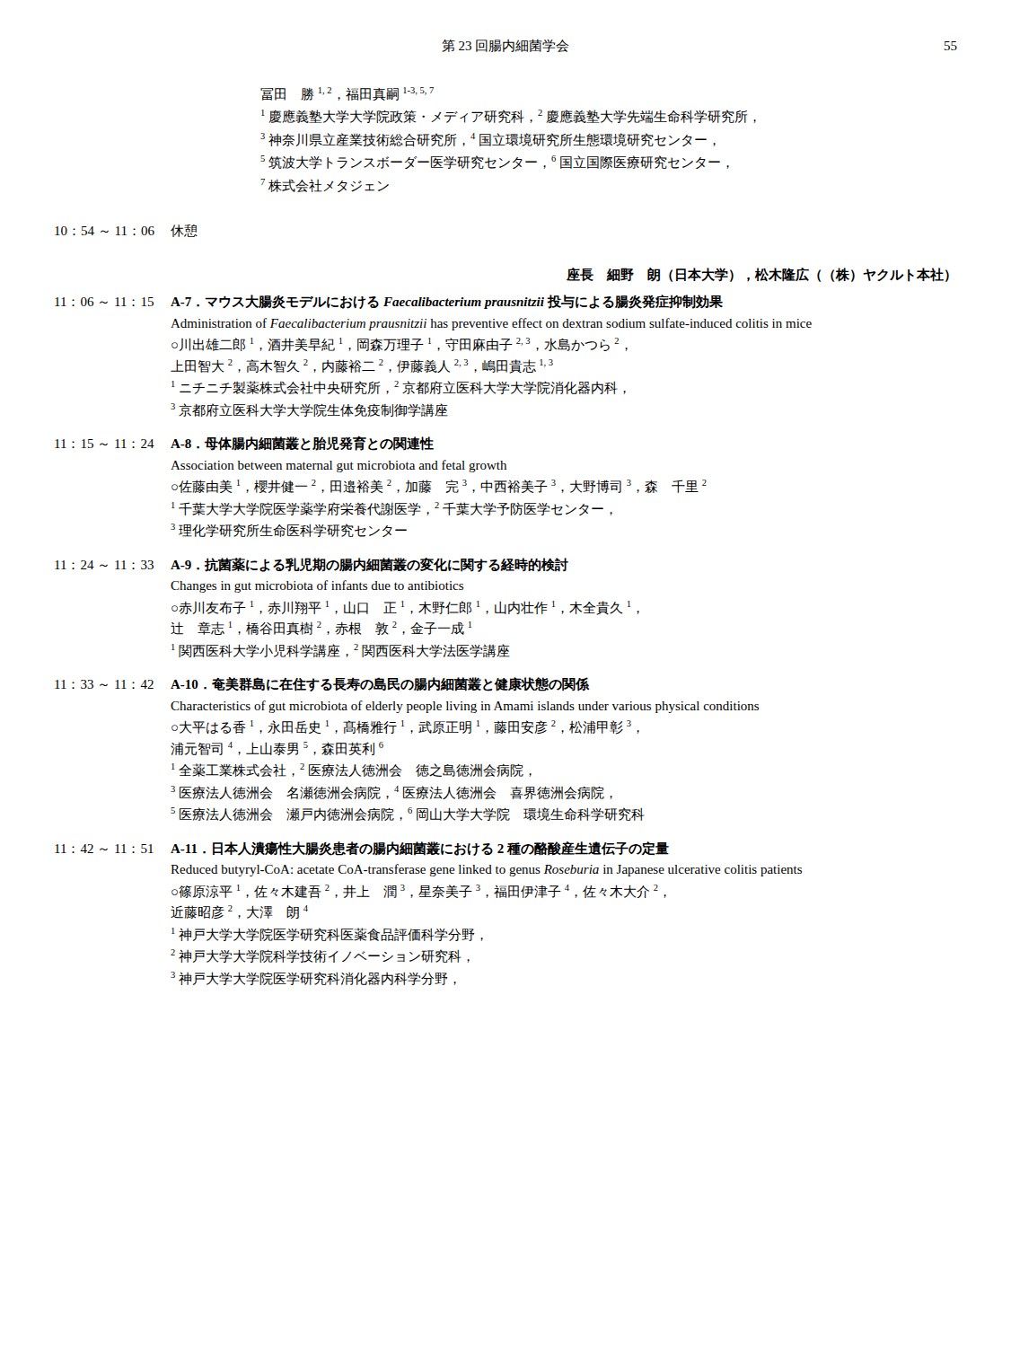第 23 回腸内細菌学会
55
冨田　勝 1, 2，福田真嗣 1-3, 5, 7
1 慶應義塾大学大学院政策・メディア研究科，2 慶應義塾大学先端生命科学研究所，
3 神奈川県立産業技術総合研究所，4 国立環境研究所生態環境研究センター，
5 筑波大学トランスボーダー医学研究センター，6 国立国際医療研究センター，
7 株式会社メタジェン
10：54 ～ 11：06
休憩
座長　細野　朗（日本大学），松木隆広（（株）ヤクルト本社）
11：06 ～ 11：15
A-7．マウス大腸炎モデルにおける Faecalibacterium prausnitzii 投与による腸炎発症抑制効果
Administration of Faecalibacterium prausnitzii has preventive effect on dextran sodium sulfate-induced colitis in mice
○川出雄二郎 1，酒井美早紀 1，岡森万理子 1，守田麻由子 2, 3，水島かつら 2，
上田智大 2，高木智久 2，内藤裕二 2，伊藤義人 2, 3，嶋田貴志 1, 3
1 ニチニチ製薬株式会社中央研究所，2 京都府立医科大学大学院消化器内科，
3 京都府立医科大学大学院生体免疫制御学講座
11：15 ～ 11：24
A-8．母体腸内細菌叢と胎児発育との関連性
Association between maternal gut microbiota and fetal growth
○佐藤由美 1，櫻井健一 2，田邉裕美 2，加藤　完 3，中西裕美子 3，大野博司 3，森　千里 2
1 千葉大学大学院医学薬学府栄養代謝医学，2 千葉大学予防医学センター，
3 理化学研究所生命医科学研究センター
11：24 ～ 11：33
A-9．抗菌薬による乳児期の腸内細菌叢の変化に関する経時的検討
Changes in gut microbiota of infants due to antibiotics
○赤川友布子 1，赤川翔平 1，山口　正 1，木野仁郎 1，山内壮作 1，木全貴久 1，
辻　章志 1，橋谷田真樹 2，赤根　敦 2，金子一成 1
1 関西医科大学小児科学講座，2 関西医科大学法医学講座
11：33 ～ 11：42
A-10．奄美群島に在住する長寿の島民の腸内細菌叢と健康状態の関係
Characteristics of gut microbiota of elderly people living in Amami islands under various physical conditions
○大平はる香 1，永田岳史 1，髙橋雅行 1，武原正明 1，藤田安彦 2，松浦甲彰 3，
浦元智司 4，上山泰男 5，森田英利 6
1 全薬工業株式会社，2 医療法人徳洲会　徳之島徳洲会病院，
3 医療法人徳洲会　名瀬徳洲会病院，4 医療法人徳洲会　喜界徳洲会病院，
5 医療法人徳洲会　瀬戸内徳洲会病院，6 岡山大学大学院　環境生命科学研究科
11：42 ～ 11：51
A-11．日本人潰瘍性大腸炎患者の腸内細菌叢における 2 種の酪酸産生遺伝子の定量
Reduced butyryl-CoA: acetate CoA-transferase gene linked to genus Roseburia in Japanese ulcerative colitis patients
○篠原涼平 1，佐々木建吾 2，井上　潤 3，星奈美子 3，福田伊津子 4，佐々木大介 2，
近藤昭彦 2，大澤　朗 4
1 神戸大学大学院医学研究科医薬食品評価科学分野，
2 神戸大学大学院科学技術イノベーション研究科，
3 神戸大学大学院医学研究科消化器内科学分野，